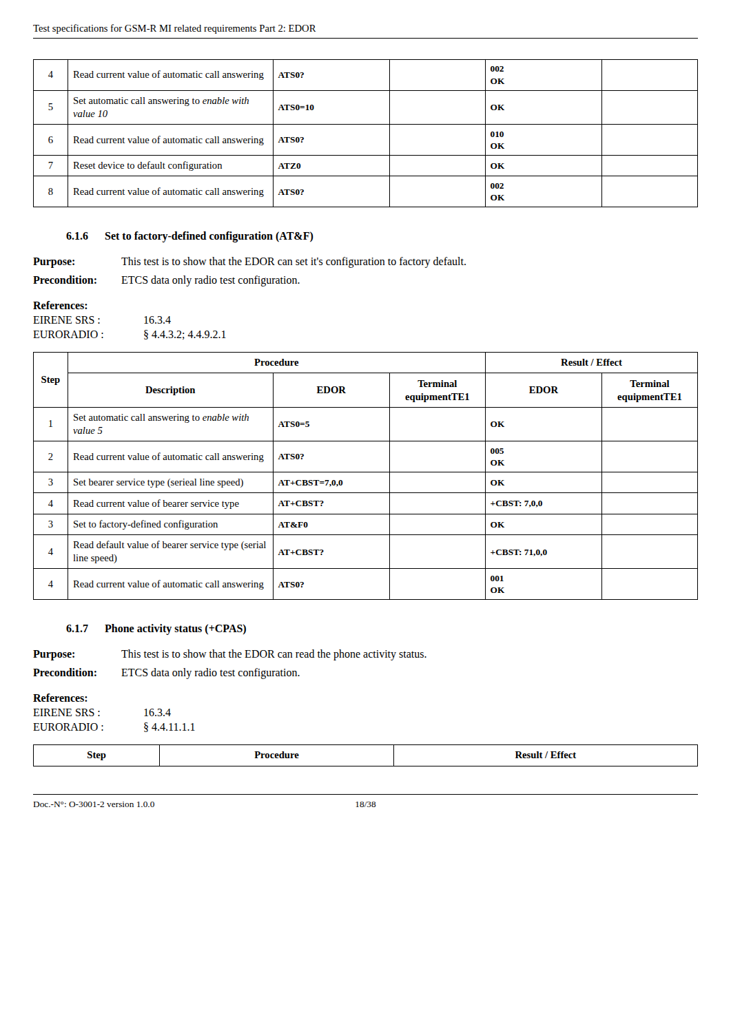Test specifications for GSM-R MI related requirements Part 2: EDOR
| 4 | Read current value of automatic call answering | ATS0? | | 002 OK | |
| 5 | Set automatic call answering to enable with value 10 | ATS0=10 | | OK | |
| 6 | Read current value of automatic call answering | ATS0? | | 010 OK | |
| 7 | Reset device to default configuration | ATZ0 | | OK | |
| 8 | Read current value of automatic call answering | ATS0? | | 002 OK | |
6.1.6 Set to factory-defined configuration (AT&F)
Purpose: This test is to show that the EDOR can set it's configuration to factory default.
Precondition: ETCS data only radio test configuration.
References:
EIRENE SRS : 16.3.4
EURORADIO :§ 4.4.3.2; 4.4.9.2.1
| Step | Procedure | Result / Effect |
| --- | --- | --- |
| Description | EDOR | Terminal equipmentTE1 | EDOR | Terminal equipmentTE1 |
| 1 | Set automatic call answering to enable with value 5 | ATS0=5 | | OK | |
| 2 | Read current value of automatic call answering | ATS0? | | 005 OK | |
| 3 | Set bearer service type (serieal line speed) | AT+CBST=7,0,0 | | OK | |
| 4 | Read current value of bearer service type | AT+CBST? | | +CBST: 7,0,0 | |
| 3 | Set to factory-defined configuration | AT&F0 | | OK | |
| 4 | Read default value of bearer service type (serial line speed) | AT+CBST? | | +CBST: 71,0,0 | |
| 4 | Read current value of automatic call answering | ATS0? | | 001 OK | |
6.1.7 Phone activity status (+CPAS)
Purpose: This test is to show that the EDOR can read the phone activity status.
Precondition: ETCS data only radio test configuration.
References:
EIRENE SRS : 16.3.4
EURORADIO :§ 4.4.11.1.1
| Step | Procedure | Result / Effect |
| --- | --- | --- |
Doc.-N°: O-3001-2 version 1.0.0
18/38